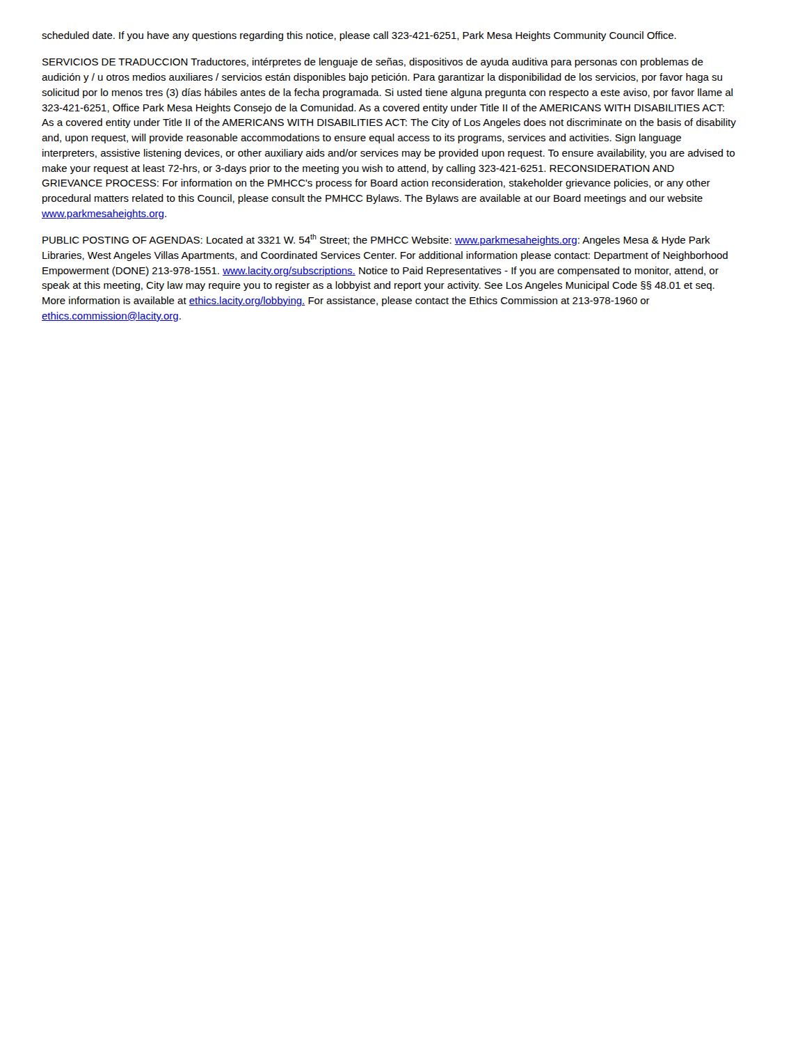scheduled date. If you have any questions regarding this notice, please call 323-421-6251, Park Mesa Heights Community Council Office.
SERVICIOS DE TRADUCCION Traductores, intérpretes de lenguaje de señas, dispositivos de ayuda auditiva para personas con problemas de audición y / u otros medios auxiliares / servicios están disponibles bajo petición. Para garantizar la disponibilidad de los servicios, por favor haga su solicitud por lo menos tres (3) días hábiles antes de la fecha programada. Si usted tiene alguna pregunta con respecto a este aviso, por favor llame al 323-421-6251, Office Park Mesa Heights Consejo de la Comunidad. As a covered entity under Title II of the AMERICANS WITH DISABILITIES ACT: As a covered entity under Title II of the AMERICANS WITH DISABILITIES ACT: The City of Los Angeles does not discriminate on the basis of disability and, upon request, will provide reasonable accommodations to ensure equal access to its programs, services and activities. Sign language interpreters, assistive listening devices, or other auxiliary aids and/or services may be provided upon request. To ensure availability, you are advised to make your request at least 72-hrs, or 3-days prior to the meeting you wish to attend, by calling 323-421-6251. RECONSIDERATION AND GRIEVANCE PROCESS: For information on the PMHCC's process for Board action reconsideration, stakeholder grievance policies, or any other procedural matters related to this Council, please consult the PMHCC Bylaws. The Bylaws are available at our Board meetings and our website www.parkmesaheights.org.
PUBLIC POSTING OF AGENDAS: Located at 3321 W. 54th Street; the PMHCC Website: www.parkmesaheights.org: Angeles Mesa & Hyde Park Libraries, West Angeles Villas Apartments, and Coordinated Services Center. For additional information please contact: Department of Neighborhood Empowerment (DONE) 213-978-1551. www.lacity.org/subscriptions. Notice to Paid Representatives - If you are compensated to monitor, attend, or speak at this meeting, City law may require you to register as a lobbyist and report your activity. See Los Angeles Municipal Code §§ 48.01 et seq. More information is available at ethics.lacity.org/lobbying. For assistance, please contact the Ethics Commission at 213-978-1960 or ethics.commission@lacity.org.